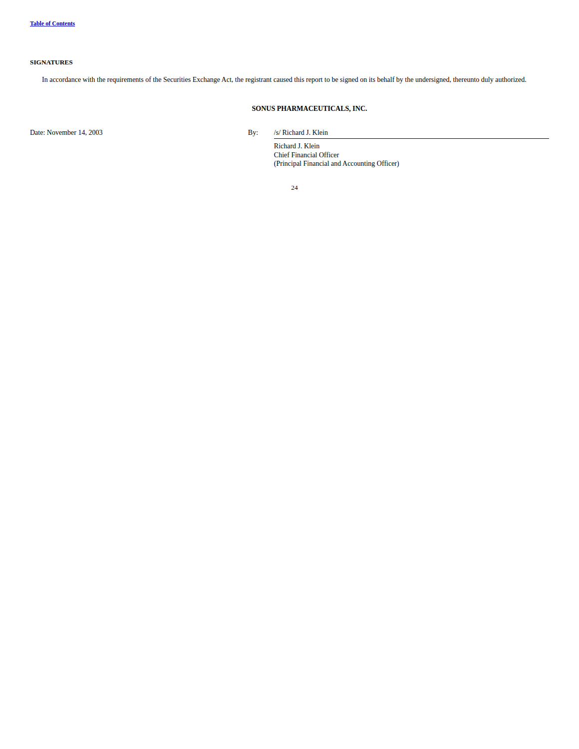Table of Contents
SIGNATURES
In accordance with the requirements of the Securities Exchange Act, the registrant caused this report to be signed on its behalf by the undersigned, thereunto duly authorized.
SONUS PHARMACEUTICALS, INC.
| Date: November 14, 2003 | By: | /s/ Richard J. Klein |
| | | Richard J. Klein Chief Financial Officer (Principal Financial and Accounting Officer) |
24